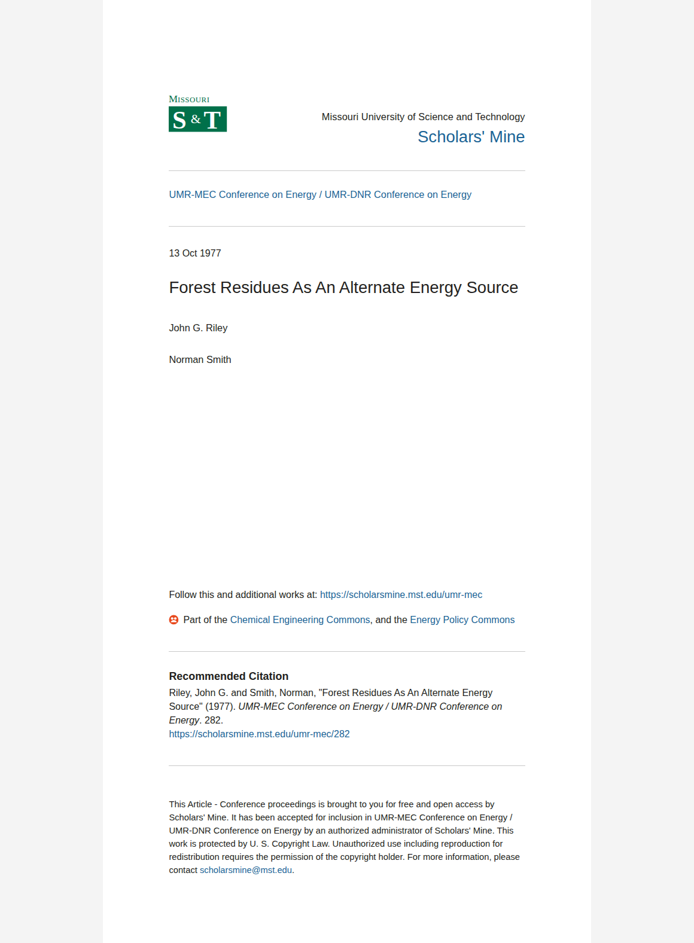M ISSOURI S & T
Missouri University of Science and Technology
Scholars' Mine
UMR-MEC Conference on Energy / UMR-DNR Conference on Energy
13 Oct 1977
Forest Residues As An Alternate Energy Source
John G. Riley
Norman Smith
Follow this and additional works at: https://scholarsmine.mst.edu/umr-mec
Part of the Chemical Engineering Commons, and the Energy Policy Commons
Recommended Citation
Riley, John G. and Smith, Norman, "Forest Residues As An Alternate Energy Source" (1977). UMR-MEC Conference on Energy / UMR-DNR Conference on Energy. 282.
https://scholarsmine.mst.edu/umr-mec/282
This Article - Conference proceedings is brought to you for free and open access by Scholars' Mine. It has been accepted for inclusion in UMR-MEC Conference on Energy / UMR-DNR Conference on Energy by an authorized administrator of Scholars' Mine. This work is protected by U. S. Copyright Law. Unauthorized use including reproduction for redistribution requires the permission of the copyright holder. For more information, please contact scholarsmine@mst.edu.